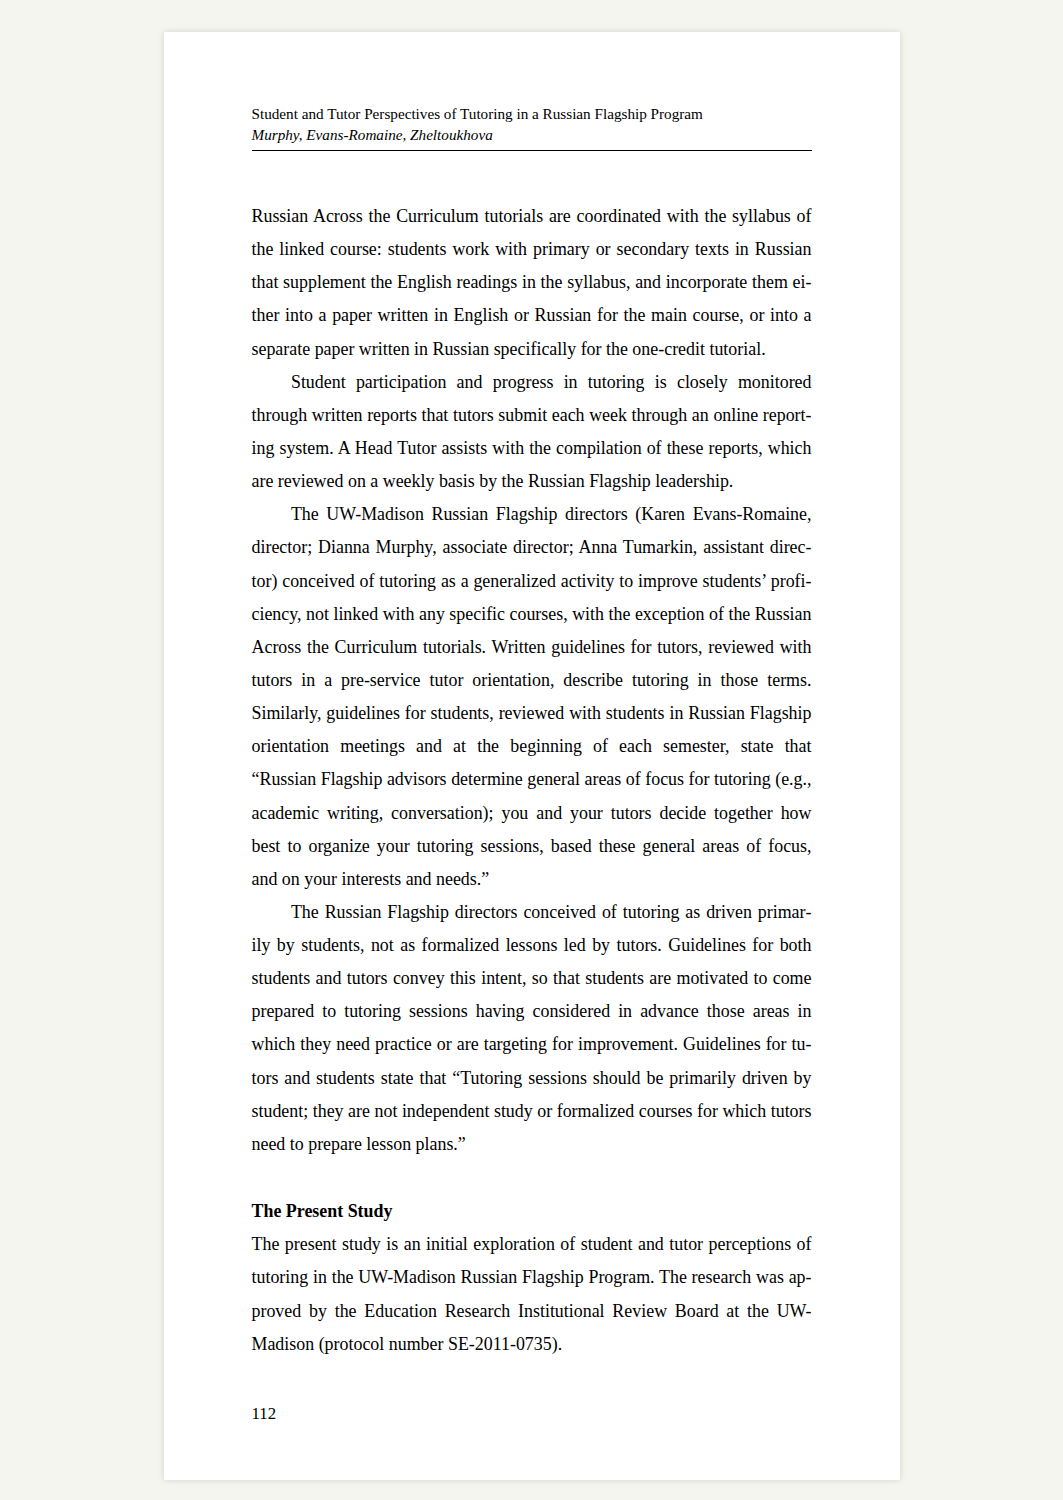Student and Tutor Perspectives of Tutoring in a Russian Flagship Program Murphy, Evans-Romaine, Zheltoukhova
Russian Across the Curriculum tutorials are coordinated with the syllabus of the linked course: students work with primary or secondary texts in Russian that supplement the English readings in the syllabus, and incorporate them either into a paper written in English or Russian for the main course, or into a separate paper written in Russian specifically for the one-credit tutorial.
Student participation and progress in tutoring is closely monitored through written reports that tutors submit each week through an online reporting system. A Head Tutor assists with the compilation of these reports, which are reviewed on a weekly basis by the Russian Flagship leadership.
The UW-Madison Russian Flagship directors (Karen Evans-Romaine, director; Dianna Murphy, associate director; Anna Tumarkin, assistant director) conceived of tutoring as a generalized activity to improve students’ proficiency, not linked with any specific courses, with the exception of the Russian Across the Curriculum tutorials. Written guidelines for tutors, reviewed with tutors in a pre-service tutor orientation, describe tutoring in those terms. Similarly, guidelines for students, reviewed with students in Russian Flagship orientation meetings and at the beginning of each semester, state that “Russian Flagship advisors determine general areas of focus for tutoring (e.g., academic writing, conversation); you and your tutors decide together how best to organize your tutoring sessions, based these general areas of focus, and on your interests and needs.”
The Russian Flagship directors conceived of tutoring as driven primarily by students, not as formalized lessons led by tutors. Guidelines for both students and tutors convey this intent, so that students are motivated to come prepared to tutoring sessions having considered in advance those areas in which they need practice or are targeting for improvement. Guidelines for tutors and students state that “Tutoring sessions should be primarily driven by student; they are not independent study or formalized courses for which tutors need to prepare lesson plans.”
The Present Study
The present study is an initial exploration of student and tutor perceptions of tutoring in the UW-Madison Russian Flagship Program. The research was approved by the Education Research Institutional Review Board at the UW-Madison (protocol number SE-2011-0735).
112